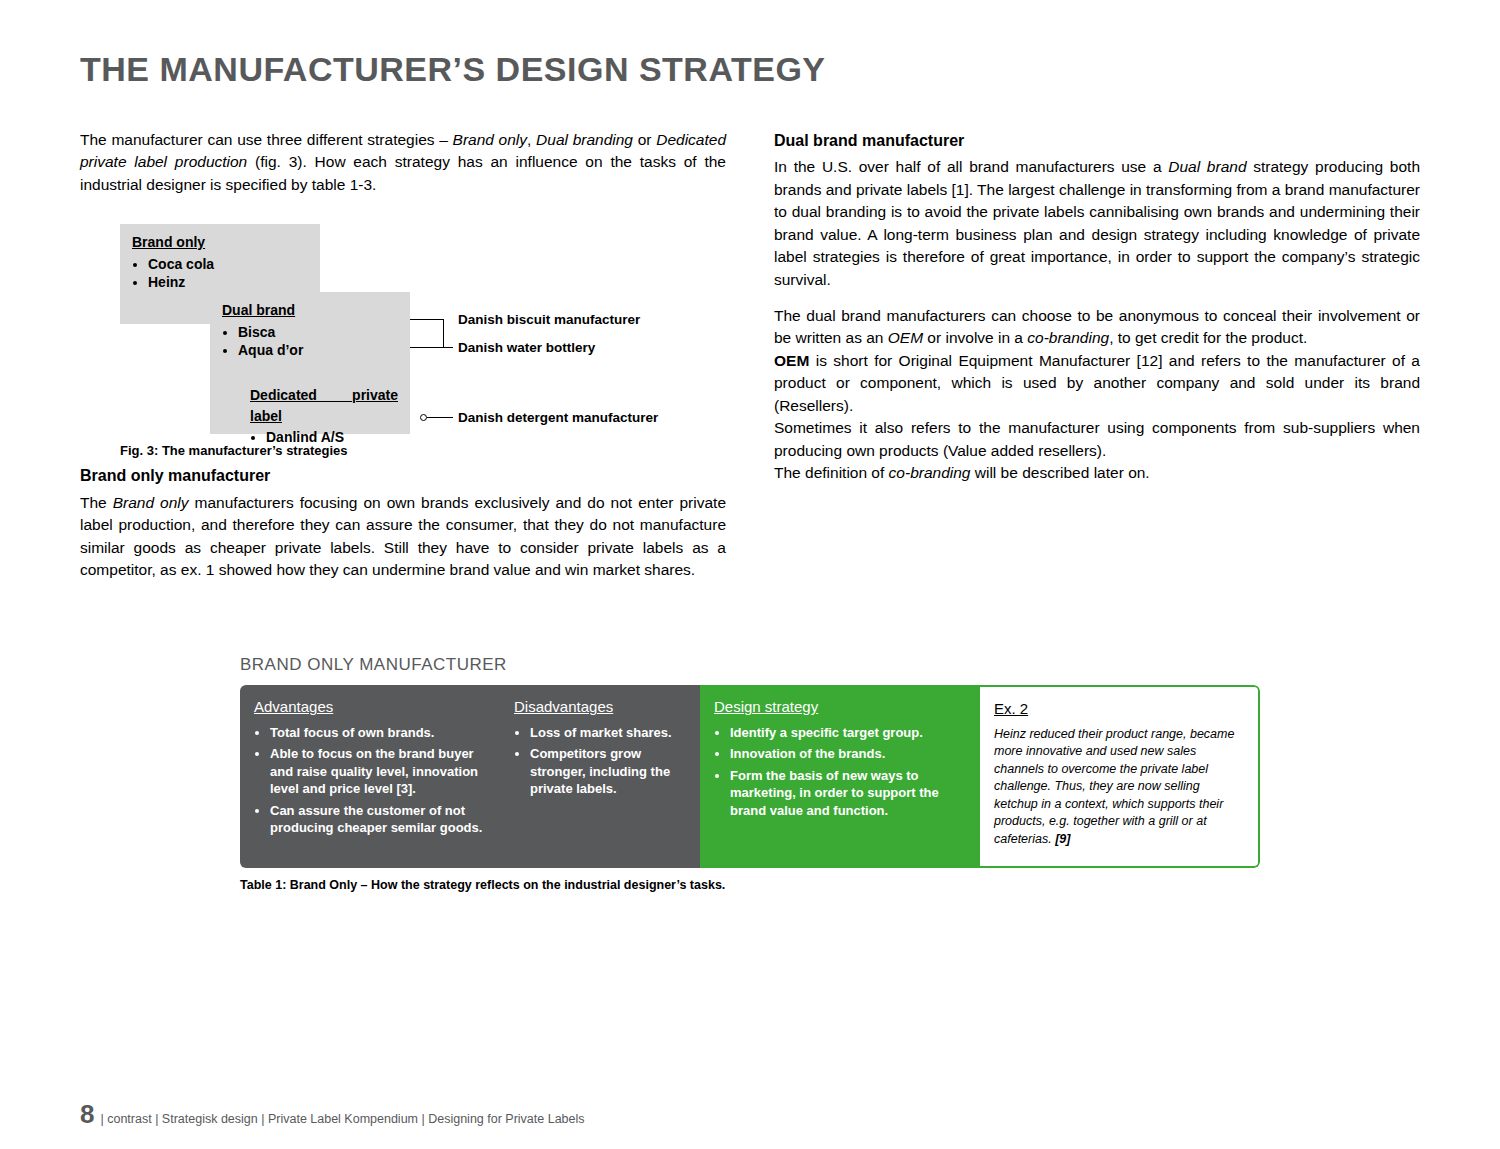The Manufacturer’s Design Strategy
The manufacturer can use three different strategies – Brand only, Dual branding or Dedicated private label production (fig. 3). How each strategy has an influence on the tasks of the industrial designer is specified by table 1-3.
Brand only
Coca cola
Heinz
Dual brand
Bisca
Aqua d’or
Dedicated private label
Danlind A/S
Danish biscuit manufacturer
Danish water bottlery
Danish detergent manufacturer
Fig. 3: The manufacturer’s strategies
Brand only manufacturer
The Brand only manufacturers focusing on own brands exclusively and do not enter private label production, and therefore they can assure the consumer, that they do not manufacture similar goods as cheaper private labels. Still they have to consider private labels as a competitor, as ex. 1 showed how they can undermine brand value and win market shares.
Dual brand manufacturer
In the U.S. over half of all brand manufacturers use a Dual brand strategy producing both brands and private labels [1]. The largest challenge in transforming from a brand manufacturer to dual branding is to avoid the private labels cannibalising own brands and undermining their brand value. A long-term business plan and design strategy including knowledge of private label strategies is therefore of great importance, in order to support the company’s strategic survival.
The dual brand manufacturers can choose to be anonymous to conceal their involvement or be written as an OEM or involve in a co-branding, to get credit for the product.
OEM is short for Original Equipment Manufacturer [12] and refers to the manufacturer of a product or component, which is used by another company and sold under its brand (Resellers).
Sometimes it also refers to the manufacturer using components from sub-suppliers when producing own products (Value added resellers).
The definition of co-branding will be described later on.
BRAND ONLY MANUFACTURER
Advantages
Total focus of own brands.
Able to focus on the brand buyer and raise quality level, innovation level and price level [3].
Can assure the customer of not producing cheaper semilar goods.
Disadvantages
Loss of market shares.
Competitors grow stronger, including the private labels.
Design strategy
Identify a specific target group.
Innovation of the brands.
Form the basis of new ways to marketing, in order to support the brand value and function.
Ex. 2
Heinz reduced their product range, became more innovative and used new sales channels to overcome the private label challenge. Thus, they are now selling ketchup in a context, which supports their products, e.g. together with a grill or at cafeterias. [9]
Table 1: Brand Only – How the strategy reflects on the industrial designer’s tasks.
8 | contrast | Strategisk design | Private Label Kompendium | Designing for Private Labels